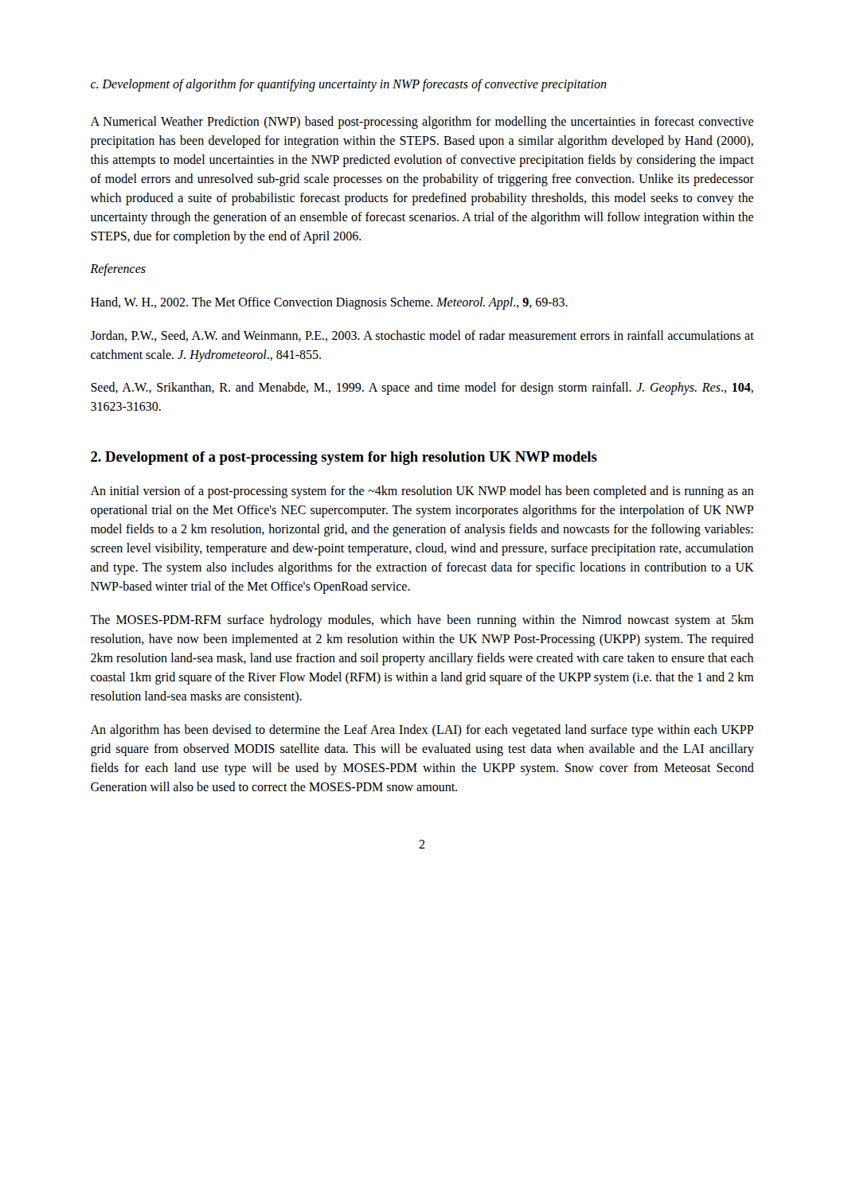c. Development of algorithm for quantifying uncertainty in NWP forecasts of convective precipitation
A Numerical Weather Prediction (NWP) based post-processing algorithm for modelling the uncertainties in forecast convective precipitation has been developed for integration within the STEPS. Based upon a similar algorithm developed by Hand (2000), this attempts to model uncertainties in the NWP predicted evolution of convective precipitation fields by considering the impact of model errors and unresolved sub-grid scale processes on the probability of triggering free convection. Unlike its predecessor which produced a suite of probabilistic forecast products for predefined probability thresholds, this model seeks to convey the uncertainty through the generation of an ensemble of forecast scenarios. A trial of the algorithm will follow integration within the STEPS, due for completion by the end of April 2006.
References
Hand, W. H., 2002. The Met Office Convection Diagnosis Scheme. Meteorol. Appl., 9, 69-83.
Jordan, P.W., Seed, A.W. and Weinmann, P.E., 2003. A stochastic model of radar measurement errors in rainfall accumulations at catchment scale. J. Hydrometeorol., 841-855.
Seed, A.W., Srikanthan, R. and Menabde, M., 1999. A space and time model for design storm rainfall. J. Geophys. Res., 104, 31623-31630.
2. Development of a post-processing system for high resolution UK NWP models
An initial version of a post-processing system for the ~4km resolution UK NWP model has been completed and is running as an operational trial on the Met Office's NEC supercomputer. The system incorporates algorithms for the interpolation of UK NWP model fields to a 2 km resolution, horizontal grid, and the generation of analysis fields and nowcasts for the following variables: screen level visibility, temperature and dew-point temperature, cloud, wind and pressure, surface precipitation rate, accumulation and type. The system also includes algorithms for the extraction of forecast data for specific locations in contribution to a UK NWP-based winter trial of the Met Office's OpenRoad service.
The MOSES-PDM-RFM surface hydrology modules, which have been running within the Nimrod nowcast system at 5km resolution, have now been implemented at 2 km resolution within the UK NWP Post-Processing (UKPP) system. The required 2km resolution land-sea mask, land use fraction and soil property ancillary fields were created with care taken to ensure that each coastal 1km grid square of the River Flow Model (RFM) is within a land grid square of the UKPP system (i.e. that the 1 and 2 km resolution land-sea masks are consistent).
An algorithm has been devised to determine the Leaf Area Index (LAI) for each vegetated land surface type within each UKPP grid square from observed MODIS satellite data. This will be evaluated using test data when available and the LAI ancillary fields for each land use type will be used by MOSES-PDM within the UKPP system. Snow cover from Meteosat Second Generation will also be used to correct the MOSES-PDM snow amount.
2